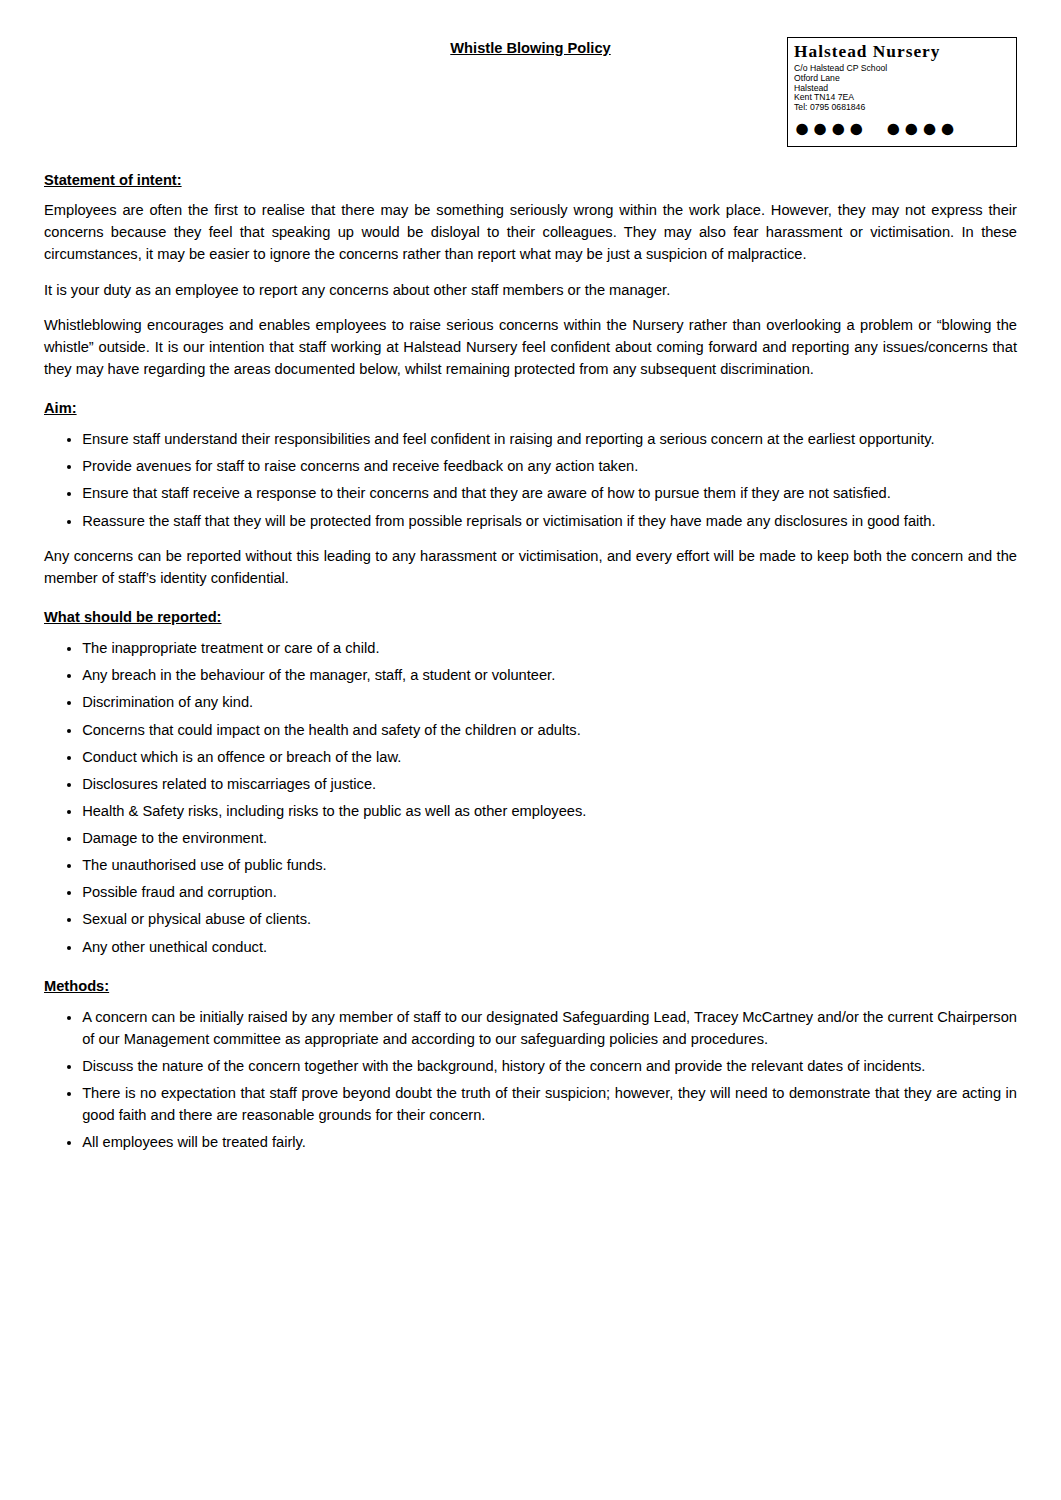Whistle Blowing Policy
Halstead Nursery
C/o Halstead CP School
Otford Lane
Halstead
Kent TN14 7EA
Tel: 0795 0681846
●●●● ●●●●
Statement of intent:
Employees are often the first to realise that there may be something seriously wrong within the work place. However, they may not express their concerns because they feel that speaking up would be disloyal to their colleagues. They may also fear harassment or victimisation. In these circumstances, it may be easier to ignore the concerns rather than report what may be just a suspicion of malpractice.
It is your duty as an employee to report any concerns about other staff members or the manager.
Whistleblowing encourages and enables employees to raise serious concerns within the Nursery rather than overlooking a problem or “blowing the whistle” outside. It is our intention that staff working at Halstead Nursery feel confident about coming forward and reporting any issues/concerns that they may have regarding the areas documented below, whilst remaining protected from any subsequent discrimination.
Aim:
Ensure staff understand their responsibilities and feel confident in raising and reporting a serious concern at the earliest opportunity.
Provide avenues for staff to raise concerns and receive feedback on any action taken.
Ensure that staff receive a response to their concerns and that they are aware of how to pursue them if they are not satisfied.
Reassure the staff that they will be protected from possible reprisals or victimisation if they have made any disclosures in good faith.
Any concerns can be reported without this leading to any harassment or victimisation, and every effort will be made to keep both the concern and the member of staff’s identity confidential.
What should be reported:
The inappropriate treatment or care of a child.
Any breach in the behaviour of the manager, staff, a student or volunteer.
Discrimination of any kind.
Concerns that could impact on the health and safety of the children or adults.
Conduct which is an offence or breach of the law.
Disclosures related to miscarriages of justice.
Health & Safety risks, including risks to the public as well as other employees.
Damage to the environment.
The unauthorised use of public funds.
Possible fraud and corruption.
Sexual or physical abuse of clients.
Any other unethical conduct.
Methods:
A concern can be initially raised by any member of staff to our designated Safeguarding Lead, Tracey McCartney and/or the current Chairperson of our Management committee as appropriate and according to our safeguarding policies and procedures.
Discuss the nature of the concern together with the background, history of the concern and provide the relevant dates of incidents.
There is no expectation that staff prove beyond doubt the truth of their suspicion; however, they will need to demonstrate that they are acting in good faith and there are reasonable grounds for their concern.
All employees will be treated fairly.